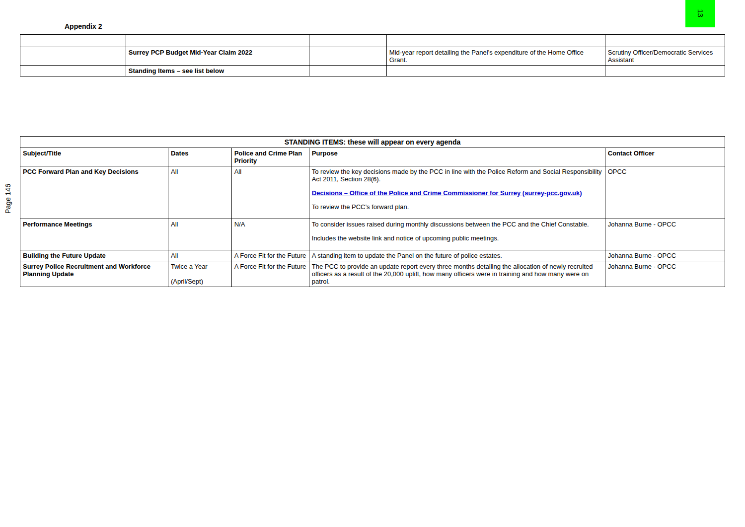13
Page 146
Appendix 2
| | Surrey PCP Budget Mid-Year Claim 2022 | | Mid-year report detailing the Panel’s expenditure of the Home Office Grant. | Scrutiny Officer/Democratic Services Assistant |
| | Standing Items – see list below | | | |
| STANDING ITEMS: these will appear on every agenda |
| --- |
| Subject/Title | Dates | Police and Crime Plan Priority | Purpose | Contact Officer |
| PCC Forward Plan and Key Decisions | All | All | To review the key decisions made by the PCC in line with the Police Reform and Social Responsibility Act 2011, Section 28(6). Decisions – Office of the Police and Crime Commissioner for Surrey (surrey-pcc.gov.uk) To review the PCC’s forward plan. | OPCC |
| Performance Meetings | All | N/A | To consider issues raised during monthly discussions between the PCC and the Chief Constable. Includes the website link and notice of upcoming public meetings. | Johanna Burne - OPCC |
| Building the Future Update | All | A Force Fit for the Future | A standing item to update the Panel on the future of police estates. | Johanna Burne - OPCC |
| Surrey Police Recruitment and Workforce Planning Update | Twice a Year (April/Sept) | A Force Fit for the Future | The PCC to provide an update report every three months detailing the allocation of newly recruited officers as a result of the 20,000 uplift, how many officers were in training and how many were on patrol. | Johanna Burne - OPCC |